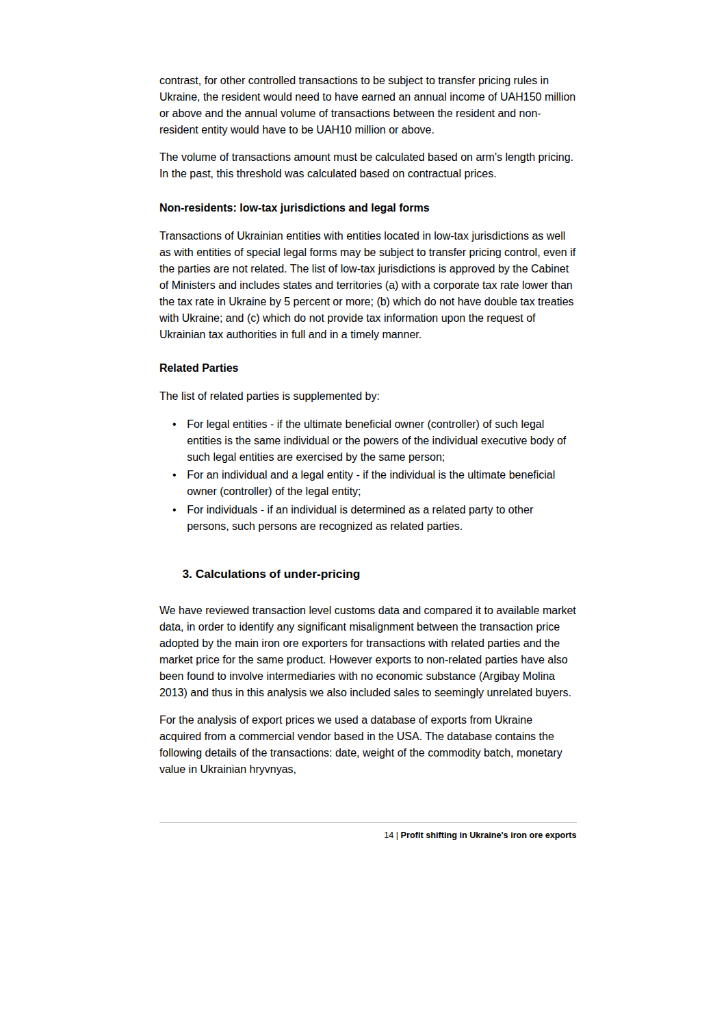contrast, for other controlled transactions to be subject to transfer pricing rules in Ukraine, the resident would need to have earned an annual income of UAH150 million or above and the annual volume of transactions between the resident and non-resident entity would have to be UAH10 million or above.
The volume of transactions amount must be calculated based on arm's length pricing. In the past, this threshold was calculated based on contractual prices.
Non-residents: low-tax jurisdictions and legal forms
Transactions of Ukrainian entities with entities located in low-tax jurisdictions as well as with entities of special legal forms may be subject to transfer pricing control, even if the parties are not related. The list of low-tax jurisdictions is approved by the Cabinet of Ministers and includes states and territories (a) with a corporate tax rate lower than the tax rate in Ukraine by 5 percent or more; (b) which do not have double tax treaties with Ukraine; and (c) which do not provide tax information upon the request of Ukrainian tax authorities in full and in a timely manner.
Related Parties
The list of related parties is supplemented by:
For legal entities - if the ultimate beneficial owner (controller) of such legal entities is the same individual or the powers of the individual executive body of such legal entities are exercised by the same person;
For an individual and a legal entity - if the individual is the ultimate beneficial owner (controller) of the legal entity;
For individuals - if an individual is determined as a related party to other persons, such persons are recognized as related parties.
3. Calculations of under-pricing
We have reviewed transaction level customs data and compared it to available market data, in order to identify any significant misalignment between the transaction price adopted by the main iron ore exporters for transactions with related parties and the market price for the same product. However exports to non-related parties have also been found to involve intermediaries with no economic substance (Argibay Molina 2013) and thus in this analysis we also included sales to seemingly unrelated buyers.
For the analysis of export prices we used a database of exports from Ukraine acquired from a commercial vendor based in the USA. The database contains the following details of the transactions: date, weight of the commodity batch, monetary value in Ukrainian hryvnyas,
14 | Profit shifting in Ukraine's iron ore exports